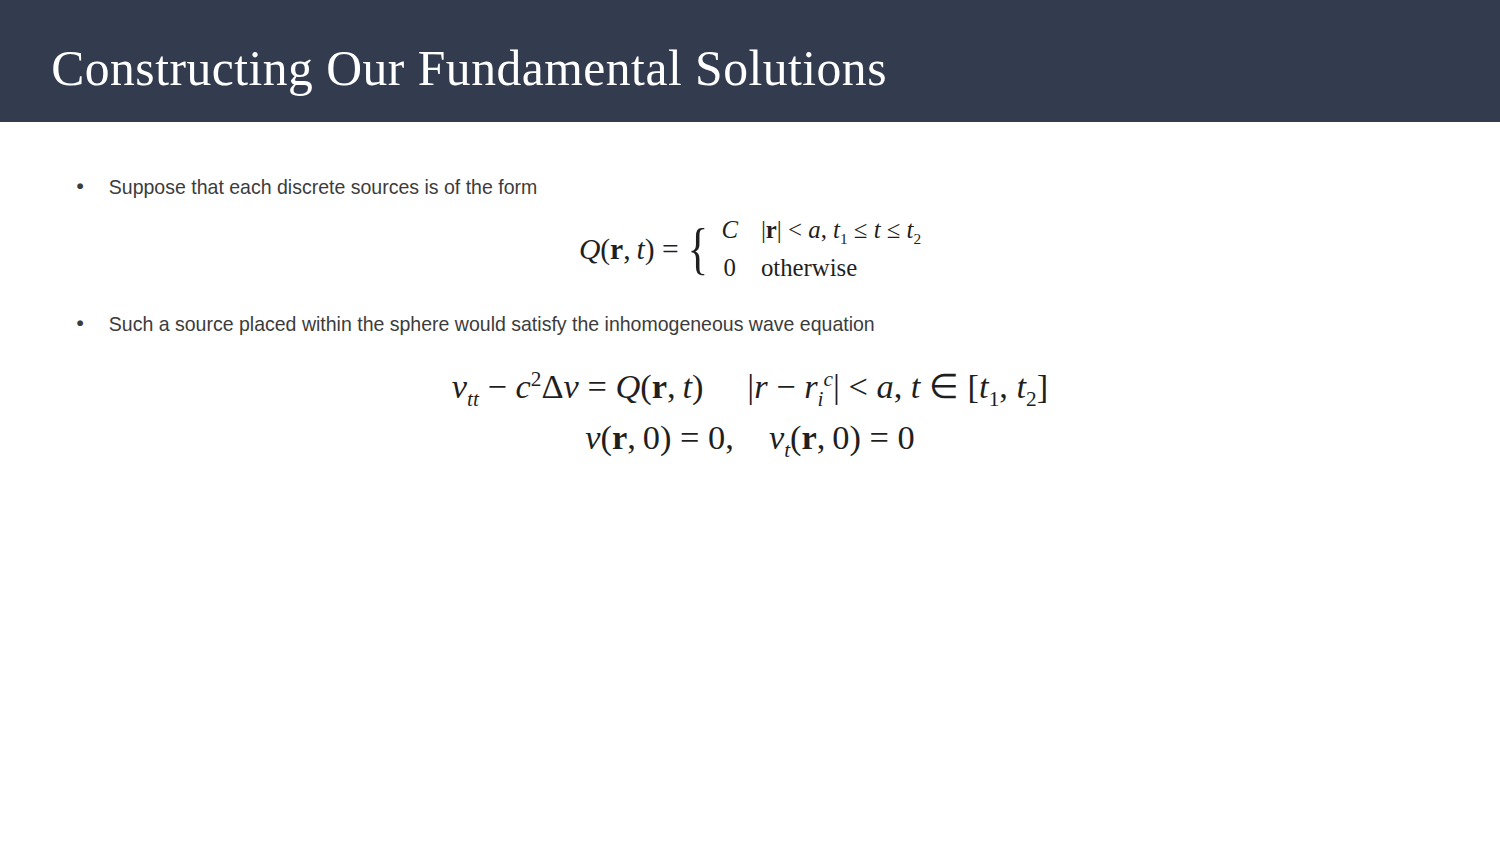Constructing Our Fundamental Solutions
Suppose that each discrete sources is of the form
Q(r, t) = { C |r| < a, t1 ≤ t ≤ t2 0 otherwise
Such a source placed within the sphere would satisfy the inhomogeneous wave equation
vtt − c2Δv = Q(r, t) |r − ric| < a, t ∈ [t1, t2]
v(r, 0) = 0, vt(r, 0) = 0